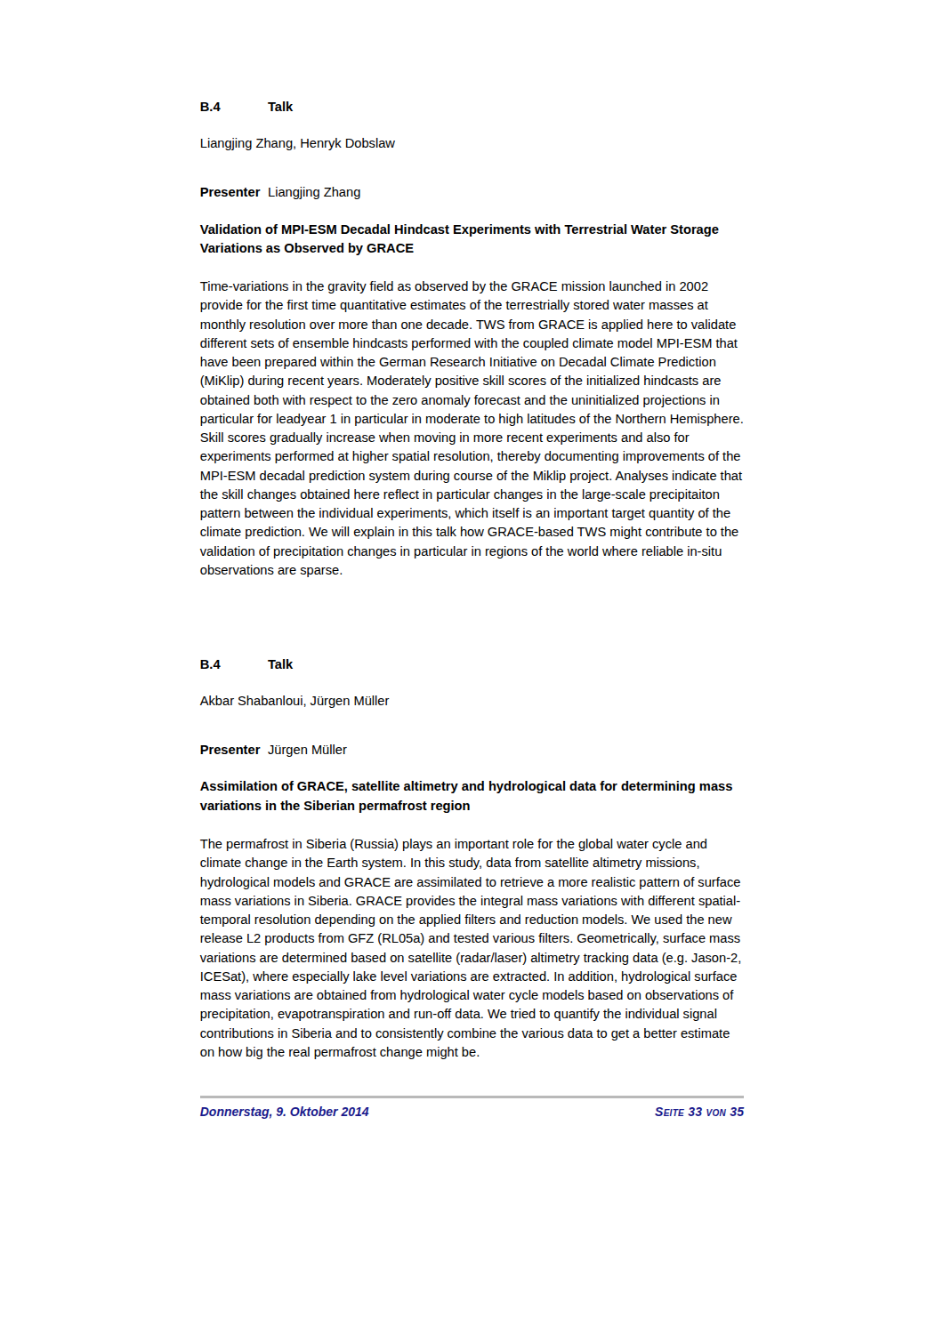B.4 Talk
Liangjing Zhang, Henryk Dobslaw
Presenter Liangjing Zhang
Validation of MPI-ESM Decadal Hindcast Experiments with Terrestrial Water Storage Variations as Observed by GRACE
Time-variations in the gravity field as observed by the GRACE mission launched in 2002 provide for the first time quantitative estimates of the terrestrially stored water masses at monthly resolution over more than one decade. TWS from GRACE is applied here to validate different sets of ensemble hindcasts performed with the coupled climate model MPI-ESM that have been prepared within the German Research Initiative on Decadal Climate Prediction (MiKlip) during recent years. Moderately positive skill scores of the initialized hindcasts are obtained both with respect to the zero anomaly forecast and the uninitialized projections in particular for leadyear 1 in particular in moderate to high latitudes of the Northern Hemisphere. Skill scores gradually increase when moving in more recent experiments and also for experiments performed at higher spatial resolution, thereby documenting improvements of the MPI-ESM decadal prediction system during course of the Miklip project. Analyses indicate that the skill changes obtained here reflect in particular changes in the large-scale precipitaiton pattern between the individual experiments, which itself is an important target quantity of the climate prediction. We will explain in this talk how GRACE-based TWS might contribute to the validation of precipitation changes in particular in regions of the world where reliable in-situ observations are sparse.
B.4 Talk
Akbar Shabanloui, Jürgen Müller
Presenter Jürgen Müller
Assimilation of GRACE, satellite altimetry and hydrological data for determining mass variations in the Siberian permafrost region
The permafrost in Siberia (Russia) plays an important role for the global water cycle and climate change in the Earth system. In this study, data from satellite altimetry missions, hydrological models and GRACE are assimilated to retrieve a more realistic pattern of surface mass variations in Siberia. GRACE provides the integral mass variations with different spatial-temporal resolution depending on the applied filters and reduction models. We used the new release L2 products from GFZ (RL05a) and tested various filters. Geometrically, surface mass variations are determined based on satellite (radar/laser) altimetry tracking data (e.g. Jason-2, ICESat), where especially lake level variations are extracted. In addition, hydrological surface mass variations are obtained from hydrological water cycle models based on observations of precipitation, evapotranspiration and run-off data. We tried to quantify the individual signal contributions in Siberia and to consistently combine the various data to get a better estimate on how big the real permafrost change might be.
Donnerstag, 9. Oktober 2014 Seite 33 von 35